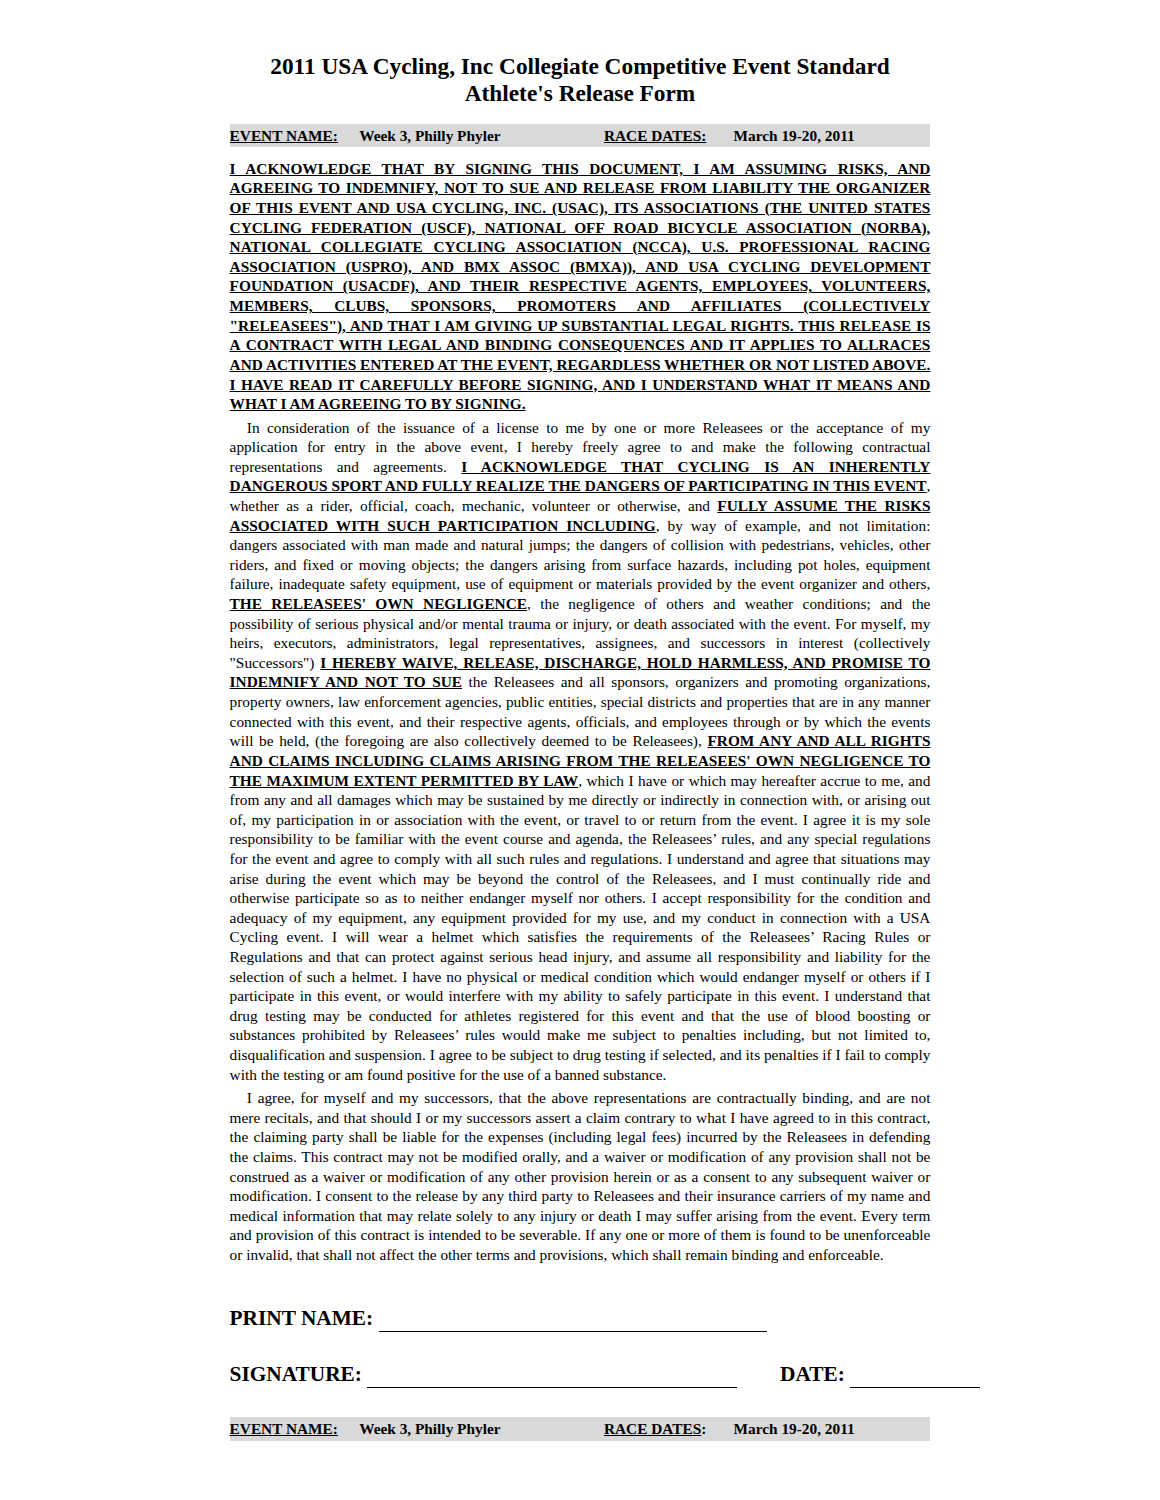2011 USA Cycling, Inc Collegiate Competitive Event Standard Athlete's Release Form
| EVENT NAME: | Week 3, Philly Phyler | RACE DATES: | March 19-20, 2011 |
I ACKNOWLEDGE THAT BY SIGNING THIS DOCUMENT, I AM ASSUMING RISKS, AND AGREEING TO INDEMNIFY, NOT TO SUE AND RELEASE FROM LIABILITY THE ORGANIZER OF THIS EVENT AND USA CYCLING, INC. (USAC), ITS ASSOCIATIONS (THE UNITED STATES CYCLING FEDERATION (USCF), NATIONAL OFF ROAD BICYCLE ASSOCIATION (NORBA), NATIONAL COLLEGIATE CYCLING ASSOCIATION (NCCA), U.S. PROFESSIONAL RACING ASSOCIATION (USPRO), AND BMX ASSOC (BMXA)), AND USA CYCLING DEVELOPMENT FOUNDATION (USACDF), AND THEIR RESPECTIVE AGENTS, EMPLOYEES, VOLUNTEERS, MEMBERS, CLUBS, SPONSORS, PROMOTERS AND AFFILIATES (COLLECTIVELY "RELEASEES"), AND THAT I AM GIVING UP SUBSTANTIAL LEGAL RIGHTS. THIS RELEASE IS A CONTRACT WITH LEGAL AND BINDING CONSEQUENCES AND IT APPLIES TO ALLRACES AND ACTIVITIES ENTERED AT THE EVENT, REGARDLESS WHETHER OR NOT LISTED ABOVE. I HAVE READ IT CAREFULLY BEFORE SIGNING, AND I UNDERSTAND WHAT IT MEANS AND WHAT I AM AGREEING TO BY SIGNING.
In consideration of the issuance of a license to me by one or more Releasees or the acceptance of my application for entry in the above event, I hereby freely agree to and make the following contractual representations and agreements. I ACKNOWLEDGE THAT CYCLING IS AN INHERENTLY DANGEROUS SPORT AND FULLY REALIZE THE DANGERS OF PARTICIPATING IN THIS EVENT, whether as a rider, official, coach, mechanic, volunteer or otherwise, and FULLY ASSUME THE RISKS ASSOCIATED WITH SUCH PARTICIPATION INCLUDING, by way of example, and not limitation: dangers associated with man made and natural jumps; the dangers of collision with pedestrians, vehicles, other riders, and fixed or moving objects; the dangers arising from surface hazards, including pot holes, equipment failure, inadequate safety equipment, use of equipment or materials provided by the event organizer and others, THE RELEASEES' OWN NEGLIGENCE, the negligence of others and weather conditions; and the possibility of serious physical and/or mental trauma or injury, or death associated with the event. For myself, my heirs, executors, administrators, legal representatives, assignees, and successors in interest (collectively "Successors") I HEREBY WAIVE, RELEASE, DISCHARGE, HOLD HARMLESS, AND PROMISE TO INDEMNIFY AND NOT TO SUE the Releasees and all sponsors, organizers and promoting organizations, property owners, law enforcement agencies, public entities, special districts and properties that are in any manner connected with this event, and their respective agents, officials, and employees through or by which the events will be held, (the foregoing are also collectively deemed to be Releasees), FROM ANY AND ALL RIGHTS AND CLAIMS INCLUDING CLAIMS ARISING FROM THE RELEASEES' OWN NEGLIGENCE TO THE MAXIMUM EXTENT PERMITTED BY LAW, which I have or which may hereafter accrue to me, and from any and all damages which may be sustained by me directly or indirectly in connection with, or arising out of, my participation in or association with the event, or travel to or return from the event. I agree it is my sole responsibility to be familiar with the event course and agenda, the Releasees’ rules, and any special regulations for the event and agree to comply with all such rules and regulations. I understand and agree that situations may arise during the event which may be beyond the control of the Releasees, and I must continually ride and otherwise participate so as to neither endanger myself nor others. I accept responsibility for the condition and adequacy of my equipment, any equipment provided for my use, and my conduct in connection with a USA Cycling event. I will wear a helmet which satisfies the requirements of the Releasees’ Racing Rules or Regulations and that can protect against serious head injury, and assume all responsibility and liability for the selection of such a helmet. I have no physical or medical condition which would endanger myself or others if I participate in this event, or would interfere with my ability to safely participate in this event. I understand that drug testing may be conducted for athletes registered for this event and that the use of blood boosting or substances prohibited by Releasees’ rules would make me subject to penalties including, but not limited to, disqualification and suspension. I agree to be subject to drug testing if selected, and its penalties if I fail to comply with the testing or am found positive for the use of a banned substance.
I agree, for myself and my successors, that the above representations are contractually binding, and are not mere recitals, and that should I or my successors assert a claim contrary to what I have agreed to in this contract, the claiming party shall be liable for the expenses (including legal fees) incurred by the Releasees in defending the claims. This contract may not be modified orally, and a waiver or modification of any provision shall not be construed as a waiver or modification of any other provision herein or as a consent to any subsequent waiver or modification. I consent to the release by any third party to Releasees and their insurance carriers of my name and medical information that may relate solely to any injury or death I may suffer arising from the event. Every term and provision of this contract is intended to be severable. If any one or more of them is found to be unenforceable or invalid, that shall not affect the other terms and provisions, which shall remain binding and enforceable.
PRINT NAME:
SIGNATURE: DATE:
| EVENT NAME: | Week 3, Philly Phyler | RACE DATES : | March 19-20, 2011 |